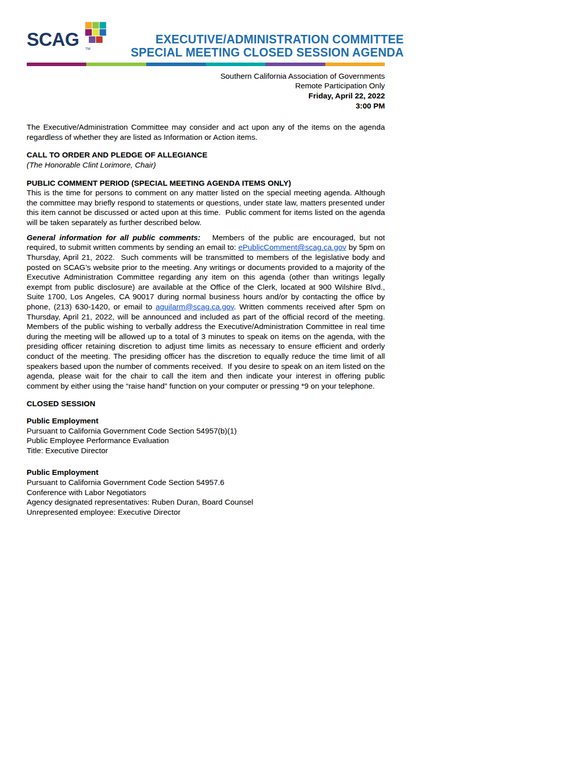SCAG TM
EXECUTIVE/ADMINISTRATION COMMITTEE
SPECIAL MEETING CLOSED SESSION AGENDA
Southern California Association of Governments
Remote Participation Only
Friday, April 22, 2022
3:00 PM
The Executive/Administration Committee may consider and act upon any of the items on the agenda regardless of whether they are listed as Information or Action items.
CALL TO ORDER AND PLEDGE OF ALLEGIANCE
(The Honorable Clint Lorimore, Chair)
PUBLIC COMMENT PERIOD (Special Meeting Agenda Items Only)
This is the time for persons to comment on any matter listed on the special meeting agenda. Although the committee may briefly respond to statements or questions, under state law, matters presented under this item cannot be discussed or acted upon at this time. Public comment for items listed on the agenda will be taken separately as further described below.
General information for all public comments: Members of the public are encouraged, but not required, to submit written comments by sending an email to: ePublicComment@scag.ca.gov by 5pm on Thursday, April 21, 2022. Such comments will be transmitted to members of the legislative body and posted on SCAG’s website prior to the meeting. Any writings or documents provided to a majority of the Executive Administration Committee regarding any item on this agenda (other than writings legally exempt from public disclosure) are available at the Office of the Clerk, located at 900 Wilshire Blvd., Suite 1700, Los Angeles, CA 90017 during normal business hours and/or by contacting the office by phone, (213) 630-1420, or email to aguilarm@scag.ca.gov. Written comments received after 5pm on Thursday, April 21, 2022, will be announced and included as part of the official record of the meeting. Members of the public wishing to verbally address the Executive/Administration Committee in real time during the meeting will be allowed up to a total of 3 minutes to speak on items on the agenda, with the presiding officer retaining discretion to adjust time limits as necessary to ensure efficient and orderly conduct of the meeting. The presiding officer has the discretion to equally reduce the time limit of all speakers based upon the number of comments received. If you desire to speak on an item listed on the agenda, please wait for the chair to call the item and then indicate your interest in offering public comment by either using the “raise hand” function on your computer or pressing *9 on your telephone.
CLOSED SESSION
Public Employment
Pursuant to California Government Code Section 54957(b)(1)
Public Employee Performance Evaluation
Title: Executive Director
Public Employment
Pursuant to California Government Code Section 54957.6
Conference with Labor Negotiators
Agency designated representatives: Ruben Duran, Board Counsel
Unrepresented employee: Executive Director